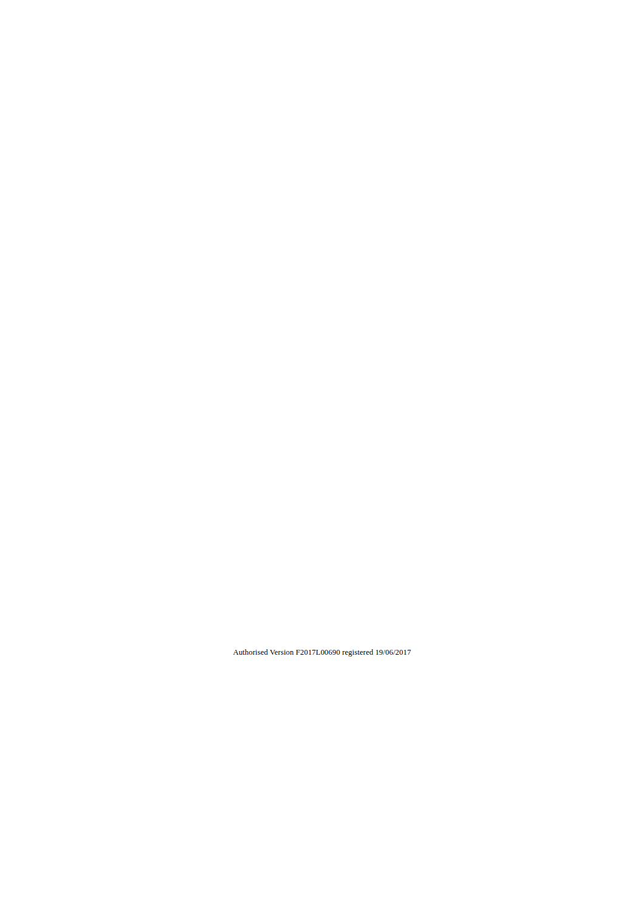Authorised Version F2017L00690 registered 19/06/2017